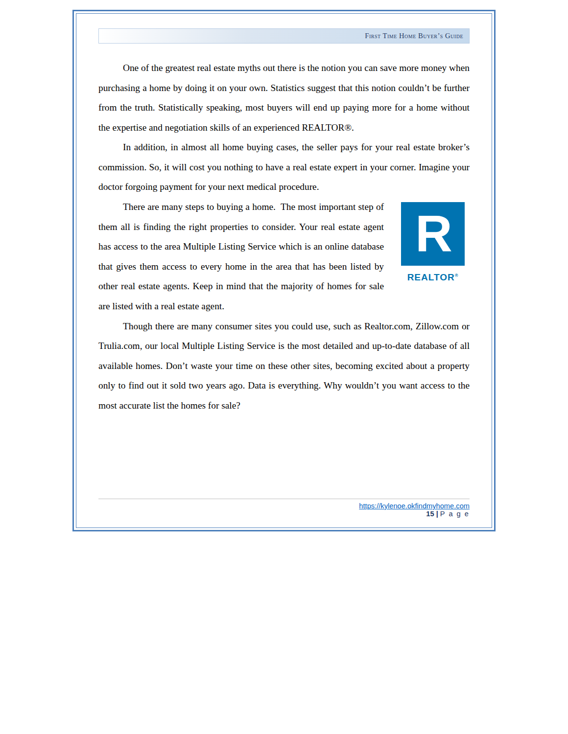First Time Home Buyer’s Guide
One of the greatest real estate myths out there is the notion you can save more money when purchasing a home by doing it on your own. Statistics suggest that this notion couldn’t be further from the truth. Statistically speaking, most buyers will end up paying more for a home without the expertise and negotiation skills of an experienced REALTOR®.
In addition, in almost all home buying cases, the seller pays for your real estate broker’s commission. So, it will cost you nothing to have a real estate expert in your corner. Imagine your doctor forgoing payment for your next medical procedure.
R
REALTOR®
There are many steps to buying a home. The most important step of them all is finding the right properties to consider. Your real estate agent has access to the area Multiple Listing Service which is an online database that gives them access to every home in the area that has been listed by other real estate agents. Keep in mind that the majority of homes for sale are listed with a real estate agent.
Though there are many consumer sites you could use, such as Realtor.com, Zillow.com or Trulia.com, our local Multiple Listing Service is the most detailed and up-to-date database of all available homes. Don’t waste your time on these other sites, becoming excited about a property only to find out it sold two years ago. Data is everything. Why wouldn’t you want access to the most accurate list the homes for sale?
https://kylenoe.okfindmyhome.com
15 | P a g e